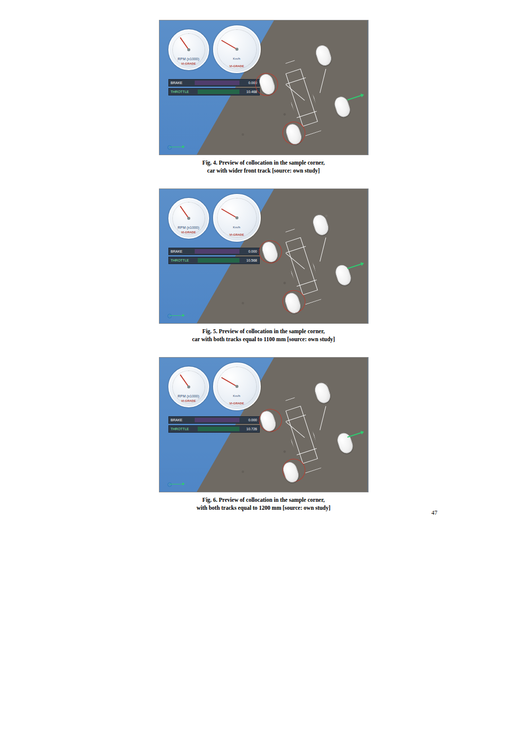RPM (x1000)
VI-GRADE
Km/h
VI-GRADE
BRAKE 0.000
THROTTLE 10.468
Fig. 4. Preview of collocation in the sample corner,
car with wider front track [source: own study]
RPM (x1000)
VI-GRADE
Km/h
VI-GRADE
BRAKE 0.000
THROTTLE 10.568
Fig. 5. Preview of collocation in the sample corner,
car with both tracks equal to 1100 mm [source: own study]
RPM (x1000)
VI-GRADE
Km/h
VI-GRADE
BRAKE 0.000
THROTTLE 10.726
Fig. 6. Preview of collocation in the sample corner,
with both tracks equal to 1200 mm [source: own study]
47